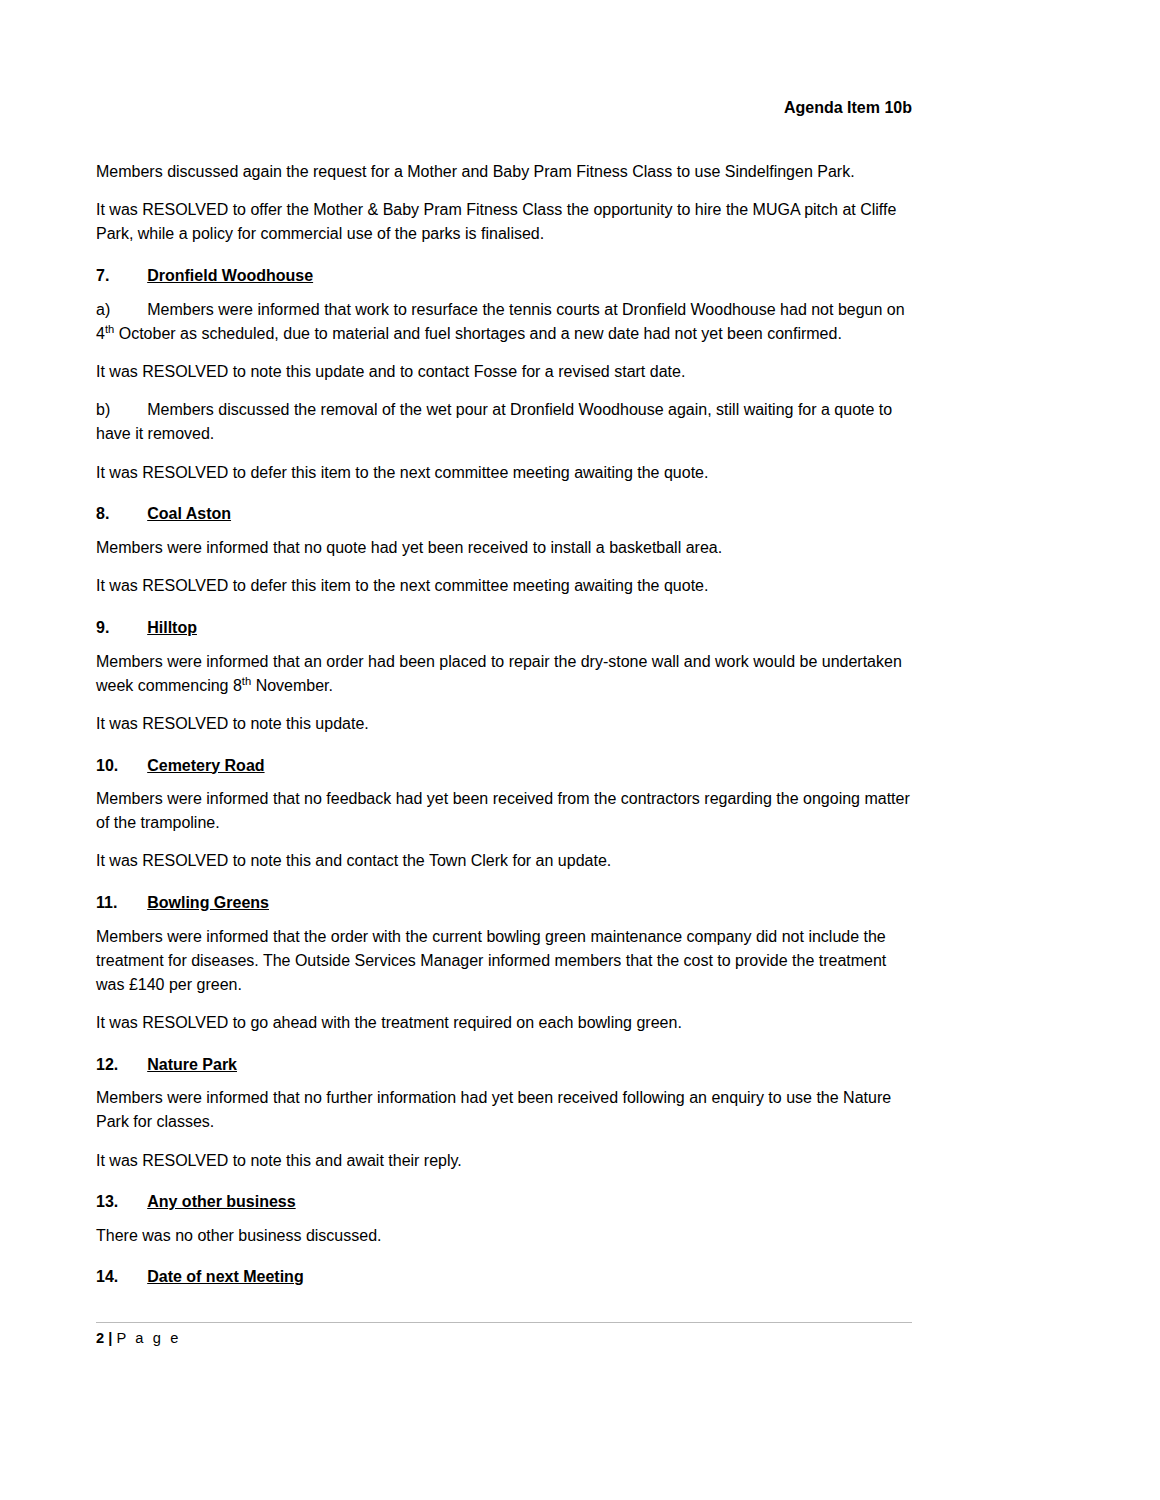Agenda Item 10b
Members discussed again the request for a Mother and Baby Pram Fitness Class to use Sindelfingen Park.
It was RESOLVED to offer the Mother & Baby Pram Fitness Class the opportunity to hire the MUGA pitch at Cliffe Park, while a policy for commercial use of the parks is finalised.
7. Dronfield Woodhouse
a) Members were informed that work to resurface the tennis courts at Dronfield Woodhouse had not begun on 4th October as scheduled, due to material and fuel shortages and a new date had not yet been confirmed.
It was RESOLVED to note this update and to contact Fosse for a revised start date.
b) Members discussed the removal of the wet pour at Dronfield Woodhouse again, still waiting for a quote to have it removed.
It was RESOLVED to defer this item to the next committee meeting awaiting the quote.
8. Coal Aston
Members were informed that no quote had yet been received to install a basketball area.
It was RESOLVED to defer this item to the next committee meeting awaiting the quote.
9. Hilltop
Members were informed that an order had been placed to repair the dry-stone wall and work would be undertaken week commencing 8th November.
It was RESOLVED to note this update.
10. Cemetery Road
Members were informed that no feedback had yet been received from the contractors regarding the ongoing matter of the trampoline.
It was RESOLVED to note this and contact the Town Clerk for an update.
11. Bowling Greens
Members were informed that the order with the current bowling green maintenance company did not include the treatment for diseases. The Outside Services Manager informed members that the cost to provide the treatment was £140 per green.
It was RESOLVED to go ahead with the treatment required on each bowling green.
12. Nature Park
Members were informed that no further information had yet been received following an enquiry to use the Nature Park for classes.
It was RESOLVED to note this and await their reply.
13. Any other business
There was no other business discussed.
14. Date of next Meeting
2 | P a g e